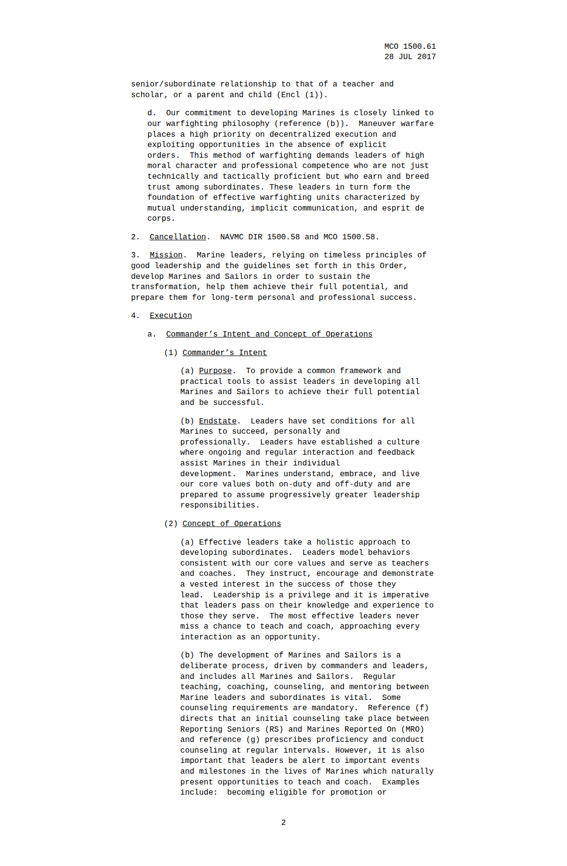MCO 1500.61 28 JUL 2017
senior/subordinate relationship to that of a teacher and scholar, or a parent and child (Encl (1)).
d. Our commitment to developing Marines is closely linked to our warfighting philosophy (reference (b)). Maneuver warfare places a high priority on decentralized execution and exploiting opportunities in the absence of explicit orders. This method of warfighting demands leaders of high moral character and professional competence who are not just technically and tactically proficient but who earn and breed trust among subordinates. These leaders in turn form the foundation of effective warfighting units characterized by mutual understanding, implicit communication, and esprit de corps.
2. Cancellation. NAVMC DIR 1500.58 and MCO 1500.58.
3. Mission. Marine leaders, relying on timeless principles of good leadership and the guidelines set forth in this Order, develop Marines and Sailors in order to sustain the transformation, help them achieve their full potential, and prepare them for long-term personal and professional success.
4. Execution
a. Commander’s Intent and Concept of Operations
(1) Commander’s Intent
(a) Purpose. To provide a common framework and practical tools to assist leaders in developing all Marines and Sailors to achieve their full potential and be successful.
(b) Endstate. Leaders have set conditions for all Marines to succeed, personally and professionally. Leaders have established a culture where ongoing and regular interaction and feedback assist Marines in their individual development. Marines understand, embrace, and live our core values both on-duty and off-duty and are prepared to assume progressively greater leadership responsibilities.
(2) Concept of Operations
(a) Effective leaders take a holistic approach to developing subordinates. Leaders model behaviors consistent with our core values and serve as teachers and coaches. They instruct, encourage and demonstrate a vested interest in the success of those they lead. Leadership is a privilege and it is imperative that leaders pass on their knowledge and experience to those they serve. The most effective leaders never miss a chance to teach and coach, approaching every interaction as an opportunity.
(b) The development of Marines and Sailors is a deliberate process, driven by commanders and leaders, and includes all Marines and Sailors. Regular teaching, coaching, counseling, and mentoring between Marine leaders and subordinates is vital. Some counseling requirements are mandatory. Reference (f) directs that an initial counseling take place between Reporting Seniors (RS) and Marines Reported On (MRO) and reference (g) prescribes proficiency and conduct counseling at regular intervals. However, it is also important that leaders be alert to important events and milestones in the lives of Marines which naturally present opportunities to teach and coach. Examples include: becoming eligible for promotion or
2